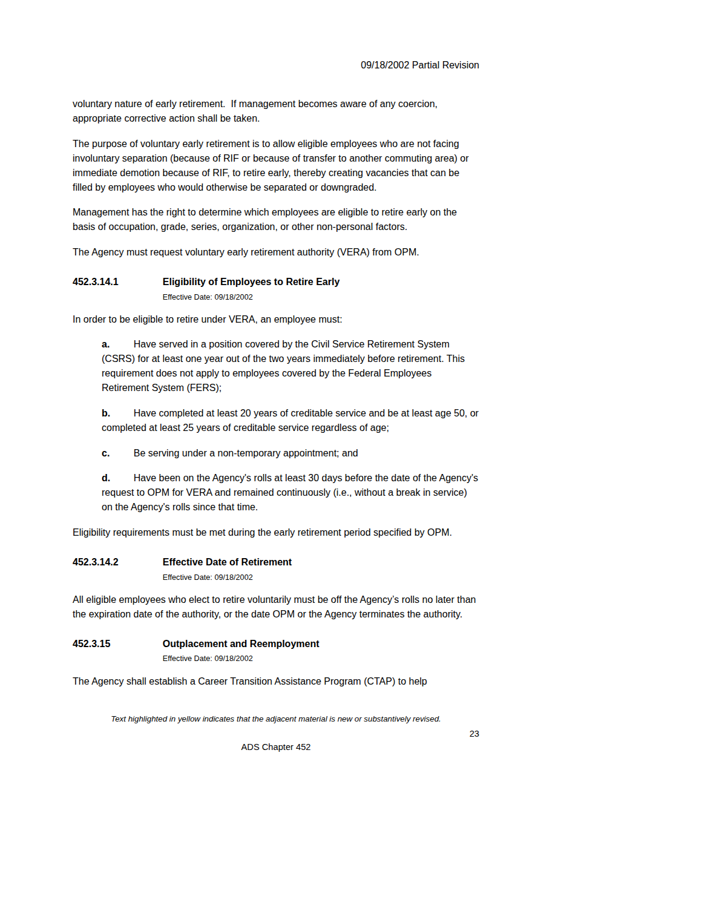09/18/2002 Partial Revision
voluntary nature of early retirement. If management becomes aware of any coercion, appropriate corrective action shall be taken.
The purpose of voluntary early retirement is to allow eligible employees who are not facing involuntary separation (because of RIF or because of transfer to another commuting area) or immediate demotion because of RIF, to retire early, thereby creating vacancies that can be filled by employees who would otherwise be separated or downgraded.
Management has the right to determine which employees are eligible to retire early on the basis of occupation, grade, series, organization, or other non-personal factors.
The Agency must request voluntary early retirement authority (VERA) from OPM.
452.3.14.1 Eligibility of Employees to Retire Early
Effective Date: 09/18/2002
In order to be eligible to retire under VERA, an employee must:
a. Have served in a position covered by the Civil Service Retirement System (CSRS) for at least one year out of the two years immediately before retirement. This requirement does not apply to employees covered by the Federal Employees Retirement System (FERS);
b. Have completed at least 20 years of creditable service and be at least age 50, or completed at least 25 years of creditable service regardless of age;
c. Be serving under a non-temporary appointment; and
d. Have been on the Agency's rolls at least 30 days before the date of the Agency's request to OPM for VERA and remained continuously (i.e., without a break in service) on the Agency's rolls since that time.
Eligibility requirements must be met during the early retirement period specified by OPM.
452.3.14.2 Effective Date of Retirement
Effective Date: 09/18/2002
All eligible employees who elect to retire voluntarily must be off the Agency’s rolls no later than the expiration date of the authority, or the date OPM or the Agency terminates the authority.
452.3.15 Outplacement and Reemployment
Effective Date: 09/18/2002
The Agency shall establish a Career Transition Assistance Program (CTAP) to help
Text highlighted in yellow indicates that the adjacent material is new or substantively revised.
23
ADS Chapter 452